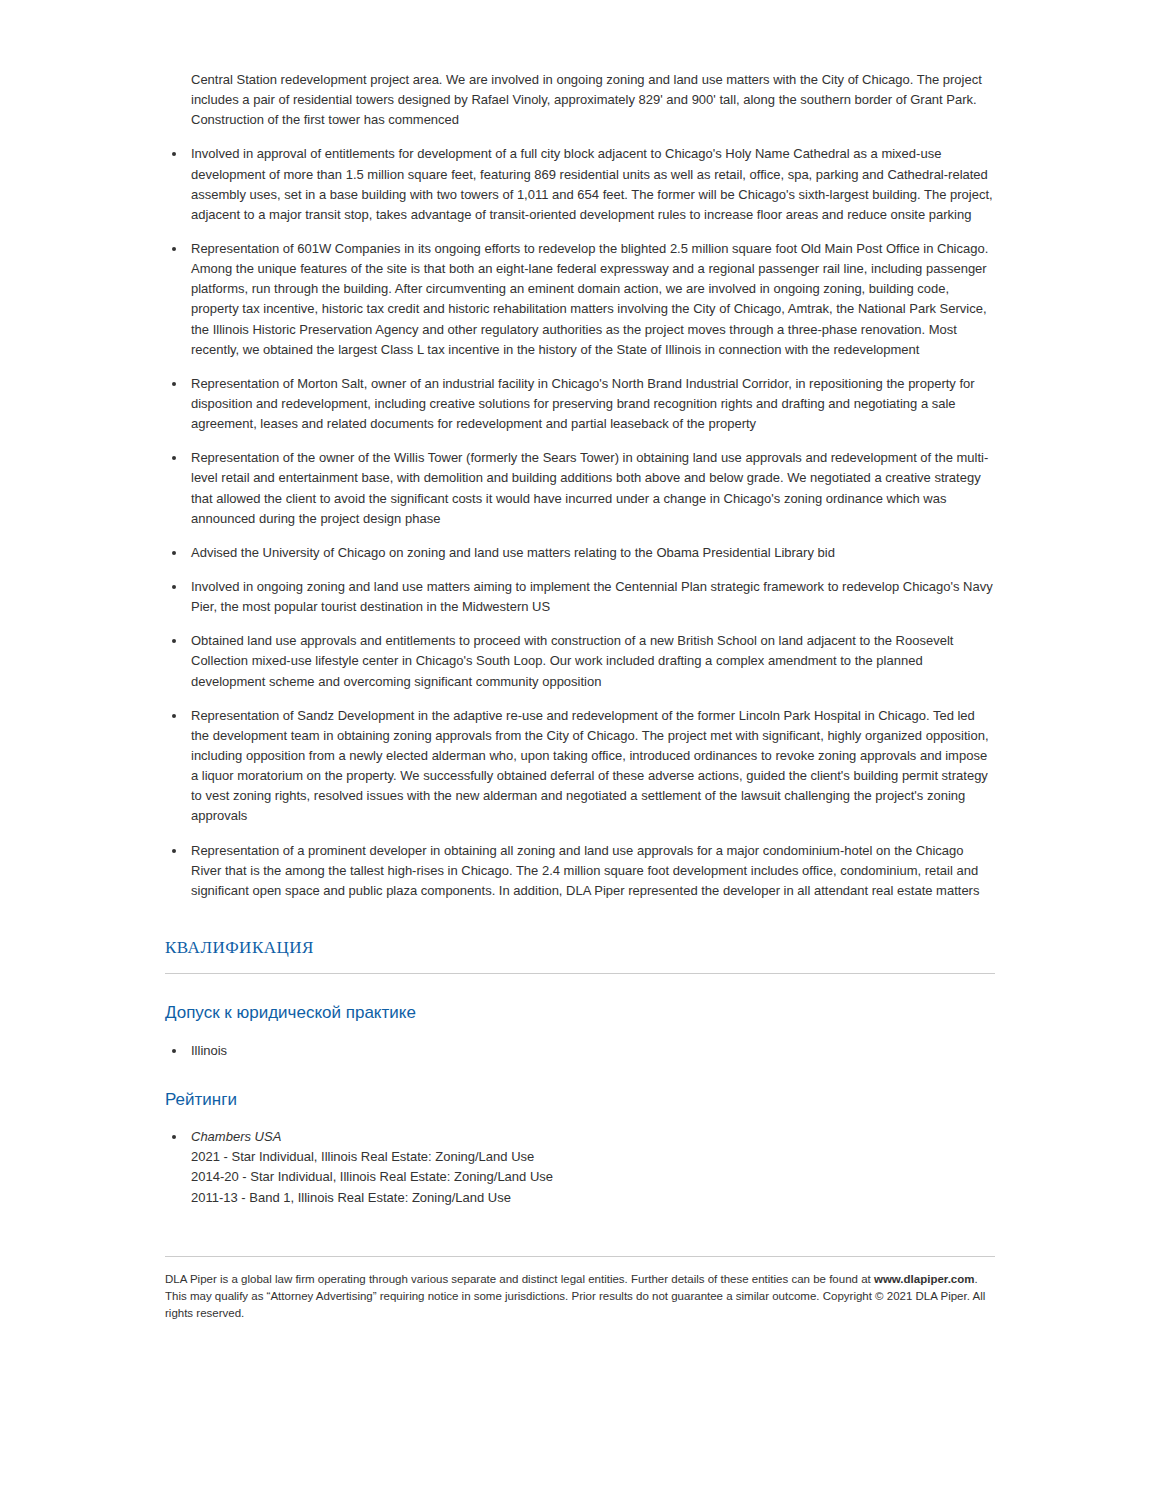Central Station redevelopment project area. We are involved in ongoing zoning and land use matters with the City of Chicago. The project includes a pair of residential towers designed by Rafael Vinoly, approximately 829' and 900' tall, along the southern border of Grant Park. Construction of the first tower has commenced
Involved in approval of entitlements for development of a full city block adjacent to Chicago's Holy Name Cathedral as a mixed-use development of more than 1.5 million square feet, featuring 869 residential units as well as retail, office, spa, parking and Cathedral-related assembly uses, set in a base building with two towers of 1,011 and 654 feet. The former will be Chicago's sixth-largest building. The project, adjacent to a major transit stop, takes advantage of transit-oriented development rules to increase floor areas and reduce onsite parking
Representation of 601W Companies in its ongoing efforts to redevelop the blighted 2.5 million square foot Old Main Post Office in Chicago. Among the unique features of the site is that both an eight-lane federal expressway and a regional passenger rail line, including passenger platforms, run through the building. After circumventing an eminent domain action, we are involved in ongoing zoning, building code, property tax incentive, historic tax credit and historic rehabilitation matters involving the City of Chicago, Amtrak, the National Park Service, the Illinois Historic Preservation Agency and other regulatory authorities as the project moves through a three-phase renovation. Most recently, we obtained the largest Class L tax incentive in the history of the State of Illinois in connection with the redevelopment
Representation of Morton Salt, owner of an industrial facility in Chicago's North Brand Industrial Corridor, in repositioning the property for disposition and redevelopment, including creative solutions for preserving brand recognition rights and drafting and negotiating a sale agreement, leases and related documents for redevelopment and partial leaseback of the property
Representation of the owner of the Willis Tower (formerly the Sears Tower) in obtaining land use approvals and redevelopment of the multi-level retail and entertainment base, with demolition and building additions both above and below grade. We negotiated a creative strategy that allowed the client to avoid the significant costs it would have incurred under a change in Chicago's zoning ordinance which was announced during the project design phase
Advised the University of Chicago on zoning and land use matters relating to the Obama Presidential Library bid
Involved in ongoing zoning and land use matters aiming to implement the Centennial Plan strategic framework to redevelop Chicago's Navy Pier, the most popular tourist destination in the Midwestern US
Obtained land use approvals and entitlements to proceed with construction of a new British School on land adjacent to the Roosevelt Collection mixed-use lifestyle center in Chicago's South Loop. Our work included drafting a complex amendment to the planned development scheme and overcoming significant community opposition
Representation of Sandz Development in the adaptive re-use and redevelopment of the former Lincoln Park Hospital in Chicago. Ted led the development team in obtaining zoning approvals from the City of Chicago. The project met with significant, highly organized opposition, including opposition from a newly elected alderman who, upon taking office, introduced ordinances to revoke zoning approvals and impose a liquor moratorium on the property. We successfully obtained deferral of these adverse actions, guided the client's building permit strategy to vest zoning rights, resolved issues with the new alderman and negotiated a settlement of the lawsuit challenging the project's zoning approvals
Representation of a prominent developer in obtaining all zoning and land use approvals for a major condominium-hotel on the Chicago River that is the among the tallest high-rises in Chicago. The 2.4 million square foot development includes office, condominium, retail and significant open space and public plaza components. In addition, DLA Piper represented the developer in all attendant real estate matters
КВАЛИФИКАЦИЯ
Допуск к юридической практике
Illinois
Рейтинги
Chambers USA
2021 - Star Individual, Illinois Real Estate: Zoning/Land Use
2014-20 - Star Individual, Illinois Real Estate: Zoning/Land Use
2011-13 - Band 1, Illinois Real Estate: Zoning/Land Use
DLA Piper is a global law firm operating through various separate and distinct legal entities. Further details of these entities can be found at www.dlapiper.com. This may qualify as “Attorney Advertising” requiring notice in some jurisdictions. Prior results do not guarantee a similar outcome. Copyright © 2021 DLA Piper. All rights reserved.